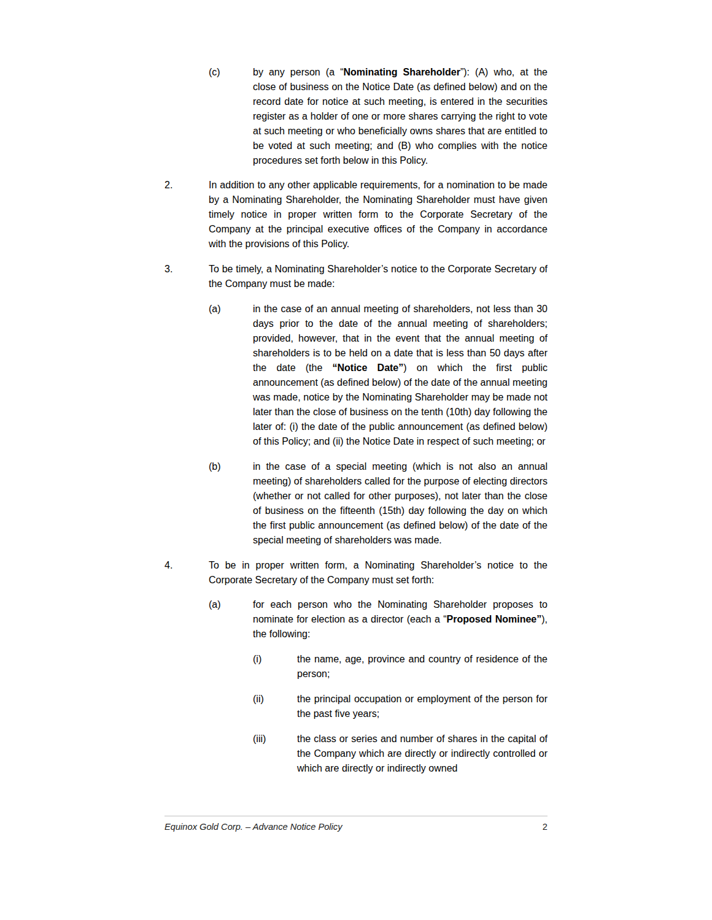(c)
by any person (a “Nominating Shareholder”): (A) who, at the close of business on the Notice Date (as defined below) and on the record date for notice at such meeting, is entered in the securities register as a holder of one or more shares carrying the right to vote at such meeting or who beneficially owns shares that are entitled to be voted at such meeting; and (B) who complies with the notice procedures set forth below in this Policy.
2.
In addition to any other applicable requirements, for a nomination to be made by a Nominating Shareholder, the Nominating Shareholder must have given timely notice in proper written form to the Corporate Secretary of the Company at the principal executive offices of the Company in accordance with the provisions of this Policy.
3.
To be timely, a Nominating Shareholder’s notice to the Corporate Secretary of the Company must be made:
(a)
in the case of an annual meeting of shareholders, not less than 30 days prior to the date of the annual meeting of shareholders; provided, however, that in the event that the annual meeting of shareholders is to be held on a date that is less than 50 days after the date (the “Notice Date”) on which the first public announcement (as defined below) of the date of the annual meeting was made, notice by the Nominating Shareholder may be made not later than the close of business on the tenth (10th) day following the later of: (i) the date of the public announcement (as defined below) of this Policy; and (ii) the Notice Date in respect of such meeting; or
(b)
in the case of a special meeting (which is not also an annual meeting) of shareholders called for the purpose of electing directors (whether or not called for other purposes), not later than the close of business on the fifteenth (15th) day following the day on which the first public announcement (as defined below) of the date of the special meeting of shareholders was made.
4.
To be in proper written form, a Nominating Shareholder’s notice to the Corporate Secretary of the Company must set forth:
(a)
for each person who the Nominating Shareholder proposes to nominate for election as a director (each a “Proposed Nominee”), the following:
(i)
the name, age, province and country of residence of the person;
(ii)
the principal occupation or employment of the person for the past five years;
(iii)
the class or series and number of shares in the capital of the Company which are directly or indirectly controlled or which are directly or indirectly owned
Equinox Gold Corp. – Advance Notice Policy
2